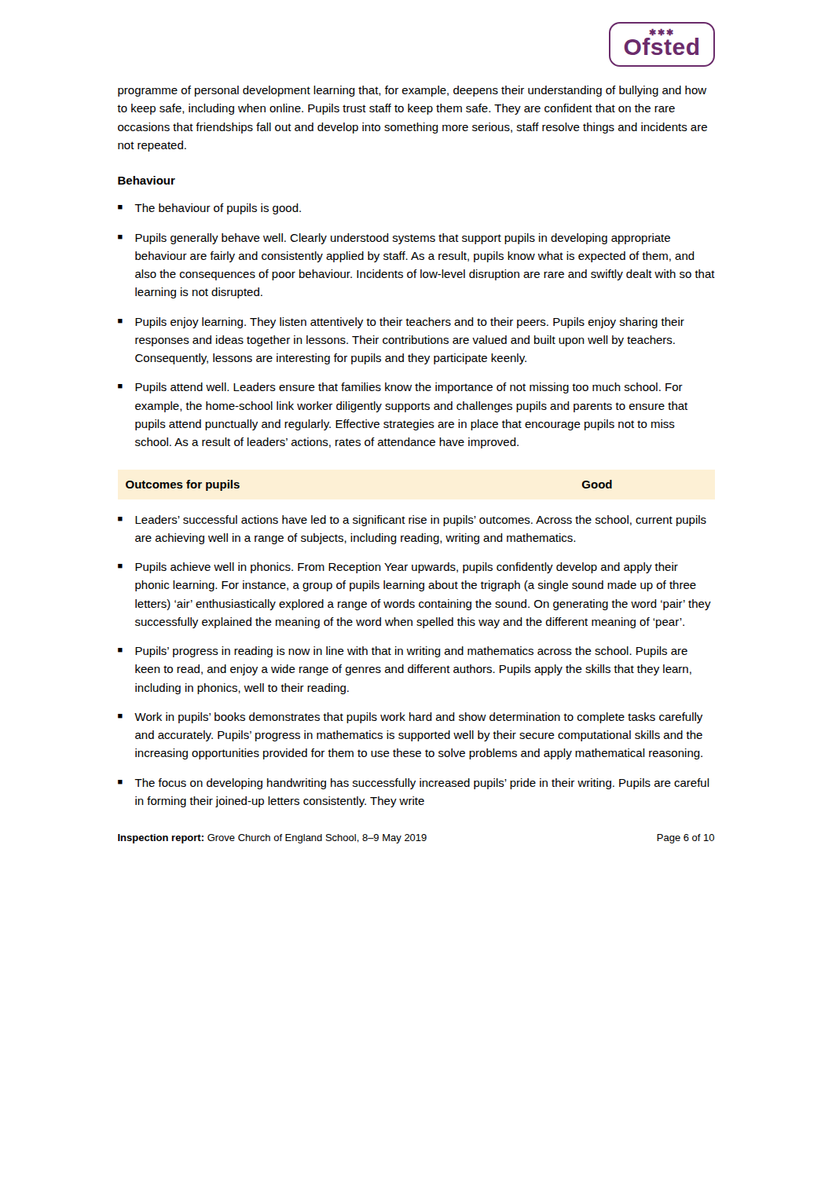✱✱✱ Ofsted
programme of personal development learning that, for example, deepens their understanding of bullying and how to keep safe, including when online. Pupils trust staff to keep them safe. They are confident that on the rare occasions that friendships fall out and develop into something more serious, staff resolve things and incidents are not repeated.
Behaviour
The behaviour of pupils is good.
Pupils generally behave well. Clearly understood systems that support pupils in developing appropriate behaviour are fairly and consistently applied by staff. As a result, pupils know what is expected of them, and also the consequences of poor behaviour. Incidents of low-level disruption are rare and swiftly dealt with so that learning is not disrupted.
Pupils enjoy learning. They listen attentively to their teachers and to their peers. Pupils enjoy sharing their responses and ideas together in lessons. Their contributions are valued and built upon well by teachers. Consequently, lessons are interesting for pupils and they participate keenly.
Pupils attend well. Leaders ensure that families know the importance of not missing too much school. For example, the home-school link worker diligently supports and challenges pupils and parents to ensure that pupils attend punctually and regularly. Effective strategies are in place that encourage pupils not to miss school. As a result of leaders’ actions, rates of attendance have improved.
Outcomes for pupils Good
Leaders’ successful actions have led to a significant rise in pupils’ outcomes. Across the school, current pupils are achieving well in a range of subjects, including reading, writing and mathematics.
Pupils achieve well in phonics. From Reception Year upwards, pupils confidently develop and apply their phonic learning. For instance, a group of pupils learning about the trigraph (a single sound made up of three letters) ‘air’ enthusiastically explored a range of words containing the sound. On generating the word ‘pair’ they successfully explained the meaning of the word when spelled this way and the different meaning of ‘pear’.
Pupils’ progress in reading is now in line with that in writing and mathematics across the school. Pupils are keen to read, and enjoy a wide range of genres and different authors. Pupils apply the skills that they learn, including in phonics, well to their reading.
Work in pupils’ books demonstrates that pupils work hard and show determination to complete tasks carefully and accurately. Pupils’ progress in mathematics is supported well by their secure computational skills and the increasing opportunities provided for them to use these to solve problems and apply mathematical reasoning.
The focus on developing handwriting has successfully increased pupils’ pride in their writing. Pupils are careful in forming their joined-up letters consistently. They write
Inspection report: Grove Church of England School, 8–9 May 2019 Page 6 of 10